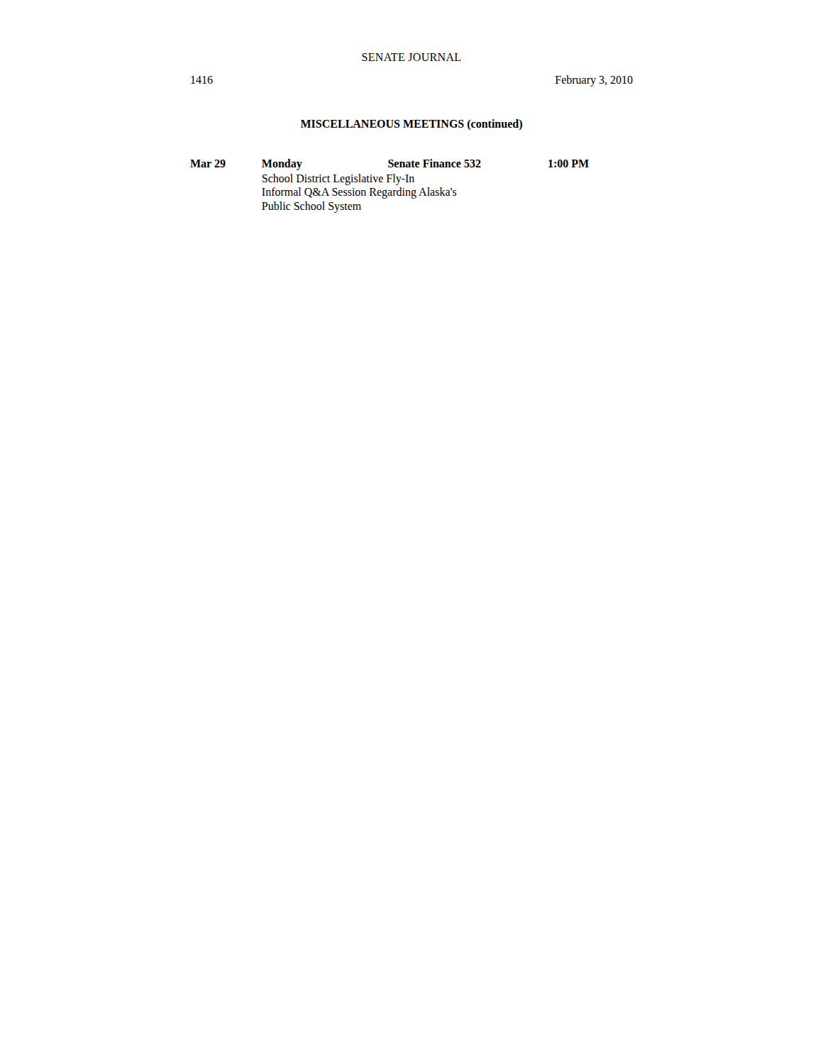SENATE JOURNAL
1416
February 3, 2010
MISCELLANEOUS MEETINGS (continued)
Mar 29 Monday Senate Finance 532 1:00 PM
School District Legislative Fly-In
Informal Q&A Session Regarding Alaska's
Public School System